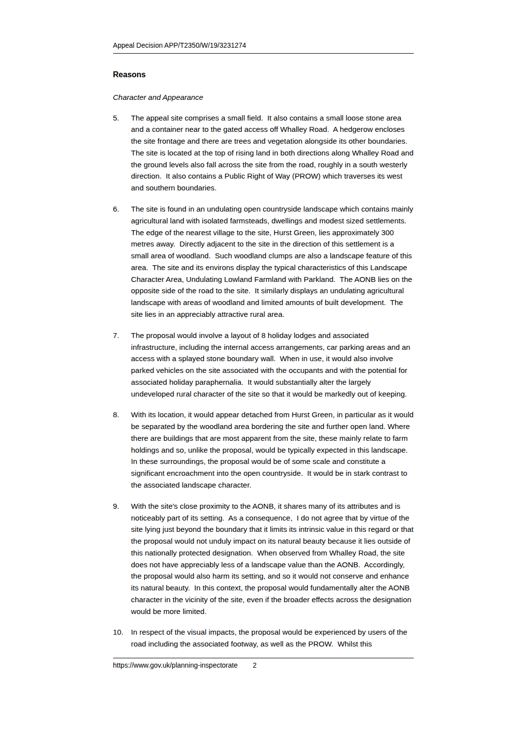Appeal Decision APP/T2350/W/19/3231274
Reasons
Character and Appearance
The appeal site comprises a small field. It also contains a small loose stone area and a container near to the gated access off Whalley Road. A hedgerow encloses the site frontage and there are trees and vegetation alongside its other boundaries. The site is located at the top of rising land in both directions along Whalley Road and the ground levels also fall across the site from the road, roughly in a south westerly direction. It also contains a Public Right of Way (PROW) which traverses its west and southern boundaries.
The site is found in an undulating open countryside landscape which contains mainly agricultural land with isolated farmsteads, dwellings and modest sized settlements. The edge of the nearest village to the site, Hurst Green, lies approximately 300 metres away. Directly adjacent to the site in the direction of this settlement is a small area of woodland. Such woodland clumps are also a landscape feature of this area. The site and its environs display the typical characteristics of this Landscape Character Area, Undulating Lowland Farmland with Parkland. The AONB lies on the opposite side of the road to the site. It similarly displays an undulating agricultural landscape with areas of woodland and limited amounts of built development. The site lies in an appreciably attractive rural area.
The proposal would involve a layout of 8 holiday lodges and associated infrastructure, including the internal access arrangements, car parking areas and an access with a splayed stone boundary wall. When in use, it would also involve parked vehicles on the site associated with the occupants and with the potential for associated holiday paraphernalia. It would substantially alter the largely undeveloped rural character of the site so that it would be markedly out of keeping.
With its location, it would appear detached from Hurst Green, in particular as it would be separated by the woodland area bordering the site and further open land. Where there are buildings that are most apparent from the site, these mainly relate to farm holdings and so, unlike the proposal, would be typically expected in this landscape. In these surroundings, the proposal would be of some scale and constitute a significant encroachment into the open countryside. It would be in stark contrast to the associated landscape character.
With the site's close proximity to the AONB, it shares many of its attributes and is noticeably part of its setting. As a consequence, I do not agree that by virtue of the site lying just beyond the boundary that it limits its intrinsic value in this regard or that the proposal would not unduly impact on its natural beauty because it lies outside of this nationally protected designation. When observed from Whalley Road, the site does not have appreciably less of a landscape value than the AONB. Accordingly, the proposal would also harm its setting, and so it would not conserve and enhance its natural beauty. In this context, the proposal would fundamentally alter the AONB character in the vicinity of the site, even if the broader effects across the designation would be more limited.
In respect of the visual impacts, the proposal would be experienced by users of the road including the associated footway, as well as the PROW. Whilst this
https://www.gov.uk/planning-inspectorate 2